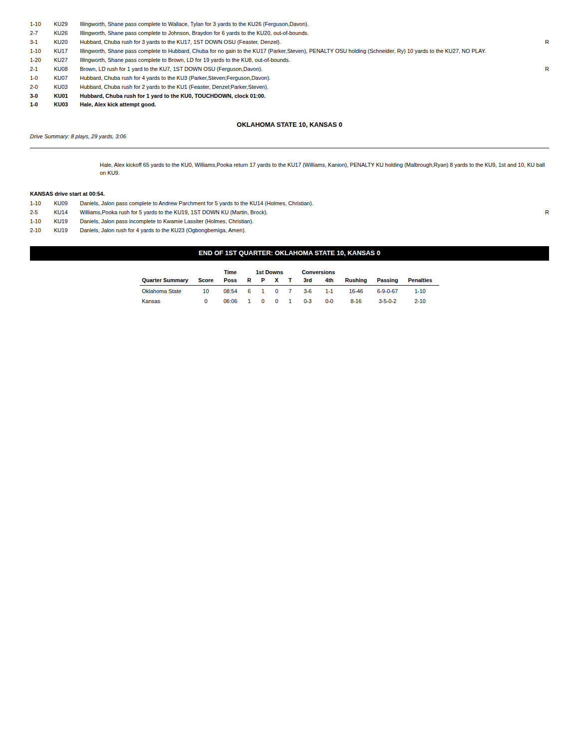| 1-10 | KU29 | Illingworth, Shane pass complete to Wallace, Tylan for 3 yards to the KU26 (Ferguson,Davon). | |
| 2-7 | KU26 | Illingworth, Shane pass complete to Johnson, Braydon for 6 yards to the KU20, out-of-bounds. | |
| 3-1 | KU20 | Hubbard, Chuba rush for 3 yards to the KU17, 1ST DOWN OSU (Feaster, Denzel). | R |
| 1-10 | KU17 | Illingworth, Shane pass complete to Hubbard, Chuba for no gain to the KU17 (Parker,Steven), PENALTY OSU holding (Schneider, Ry) 10 yards to the KU27, NO PLAY. | |
| 1-20 | KU27 | Illingworth, Shane pass complete to Brown, LD for 19 yards to the KU8, out-of-bounds. | |
| 2-1 | KU08 | Brown, LD rush for 1 yard to the KU7, 1ST DOWN OSU (Ferguson,Davon). | R |
| 1-0 | KU07 | Hubbard, Chuba rush for 4 yards to the KU3 (Parker,Steven;Ferguson,Davon). | |
| 2-0 | KU03 | Hubbard, Chuba rush for 2 yards to the KU1 (Feaster, Denzel;Parker,Steven). | |
| 3-0 | KU01 | Hubbard, Chuba rush for 1 yard to the KU0, TOUCHDOWN, clock 01:00. | |
| 1-0 | KU03 | Hale, Alex kick attempt good. | |
OKLAHOMA STATE 10, KANSAS 0
Drive Summary: 8 plays, 29 yards, 3:06
Hale, Alex kickoff 65 yards to the KU0, Williams,Pooka return 17 yards to the KU17 (Williams, Kanion), PENALTY KU holding (Malbrough,Ryan) 8 yards to the KU9, 1st and 10, KU ball on KU9.
KANSAS drive start at 00:54.
| 1-10 | KU09 | Daniels, Jalon pass complete to Andrew Parchment for 5 yards to the KU14 (Holmes, Christian). | |
| 2-5 | KU14 | Williams,Pooka rush for 5 yards to the KU19, 1ST DOWN KU (Martin, Brock). | R |
| 1-10 | KU19 | Daniels, Jalon pass incomplete to Kwamie Lassiter (Holmes, Christian). | |
| 2-10 | KU19 | Daniels, Jalon rush for 4 yards to the KU23 (Ogbongbemiga, Amen). | |
END OF 1ST QUARTER: OKLAHOMA STATE 10, KANSAS 0
| | | Time | 1st Downs | Conversions | | | |
| --- | --- | --- | --- | --- | --- | --- | --- |
| Quarter Summary | Score | Poss | R | P | X | T | 3rd | 4th | Rushing | Passing | Penalties |
| Oklahoma State | 10 | 08:54 | 6 | 1 | 0 | 7 | 3-6 | 1-1 | 16-46 | 6-9-0-67 | 1-10 |
| Kansas | 0 | 06:06 | 1 | 0 | 0 | 1 | 0-3 | 0-0 | 8-16 | 3-5-0-2 | 2-10 |